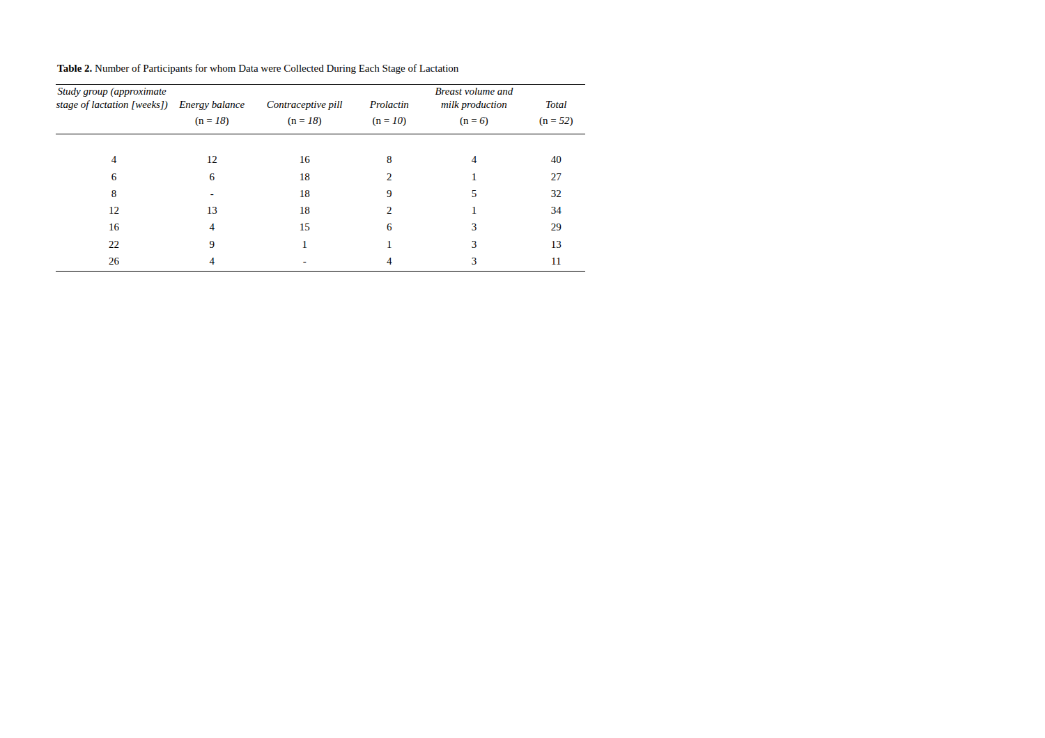Table 2. Number of Participants for whom Data were Collected During Each Stage of Lactation
| Study group (approximate stage of lactation [weeks]) | Energy balance | Contraceptive pill | Prolactin | Breast volume and milk production | Total |
| --- | --- | --- | --- | --- | --- |
| | (n = 18 ) | (n = 18 ) | (n = 10 ) | (n = 6 ) | (n = 52 ) |
| 4 | 12 | 16 | 8 | 4 | 40 |
| 6 | 6 | 18 | 2 | 1 | 27 |
| 8 | - | 18 | 9 | 5 | 32 |
| 12 | 13 | 18 | 2 | 1 | 34 |
| 16 | 4 | 15 | 6 | 3 | 29 |
| 22 | 9 | 1 | 1 | 3 | 13 |
| 26 | 4 | - | 4 | 3 | 11 |